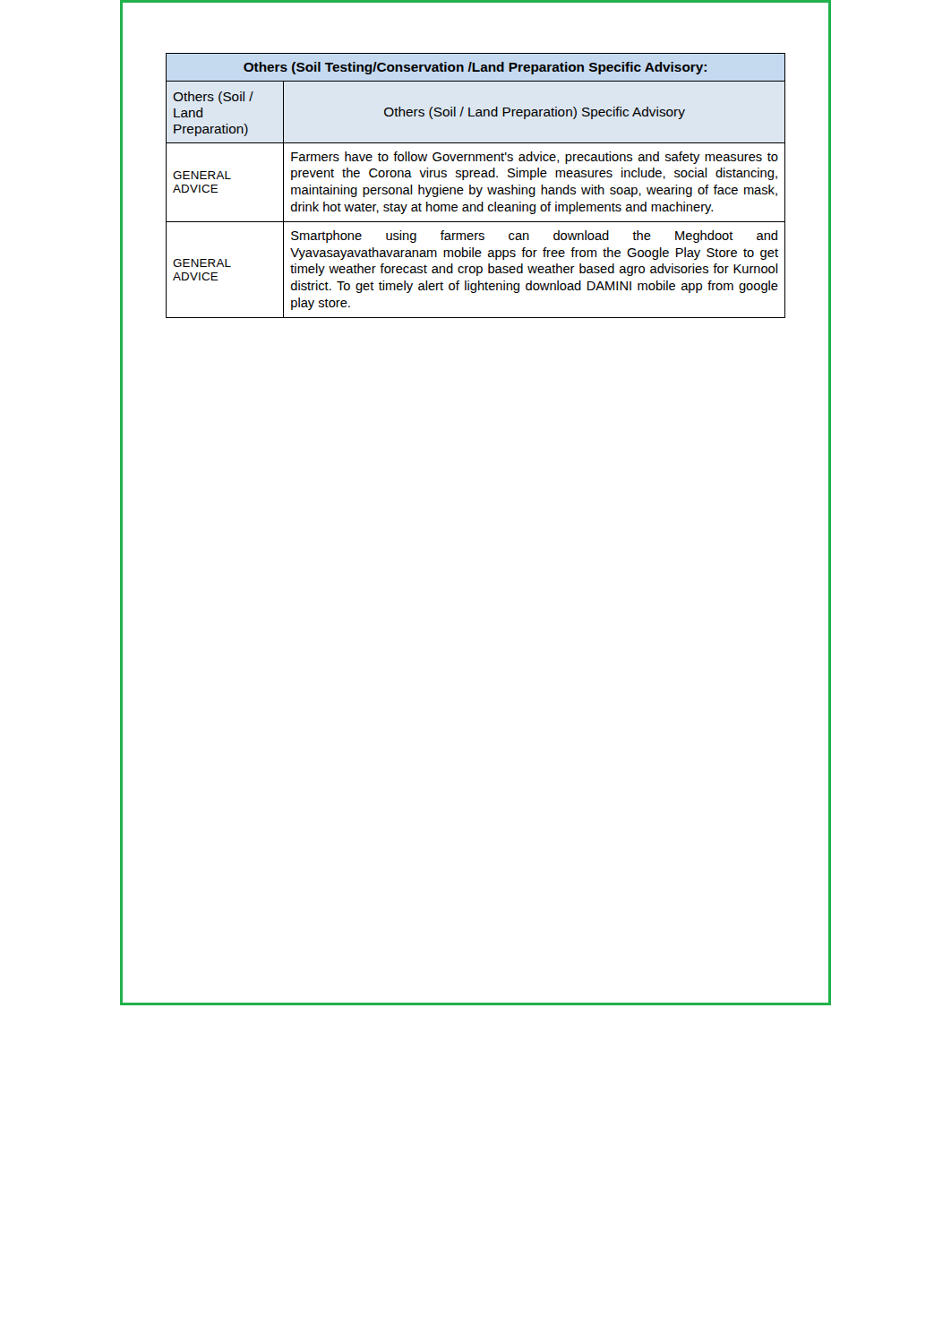| Others (Soil Testing/Conservation /Land Preparation Specific Advisory: |
| Others (Soil / Land Preparation) | Others (Soil / Land Preparation) Specific Advisory |
| GENERAL ADVICE | Farmers have to follow Government's advice, precautions and safety measures to prevent the Corona virus spread. Simple measures include, social distancing, maintaining personal hygiene by washing hands with soap, wearing of face mask, drink hot water, stay at home and cleaning of implements and machinery. |
| GENERAL ADVICE | Smartphone using farmers can download the Meghdoot and Vyavasayavathavaranam mobile apps for free from the Google Play Store to get timely weather forecast and crop based weather based agro advisories for Kurnool district. To get timely alert of lightening download DAMINI mobile app from google play store. |